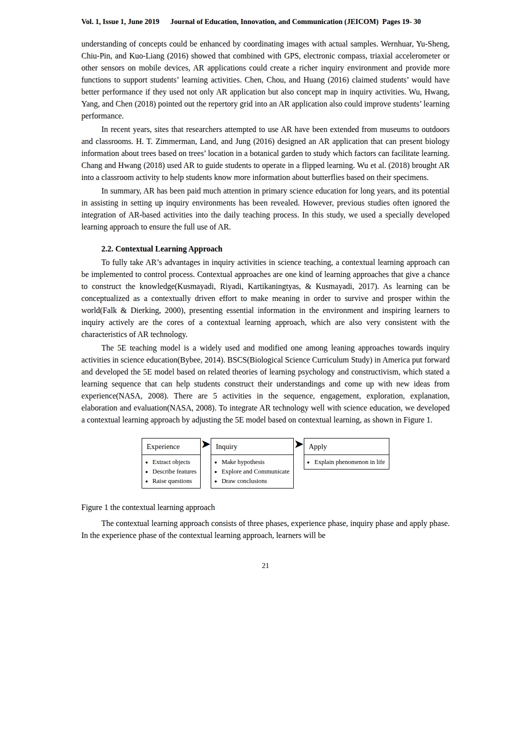Vol. 1, Issue 1, June 2019 Journal of Education, Innovation, and Communication (JEICOM) Pages 19- 30
understanding of concepts could be enhanced by coordinating images with actual samples. Wernhuar, Yu-Sheng, Chiu-Pin, and Kuo-Liang (2016) showed that combined with GPS, electronic compass, triaxial accelerometer or other sensors on mobile devices, AR applications could create a richer inquiry environment and provide more functions to support students’ learning activities. Chen, Chou, and Huang (2016) claimed students’ would have better performance if they used not only AR application but also concept map in inquiry activities. Wu, Hwang, Yang, and Chen (2018) pointed out the repertory grid into an AR application also could improve students’ learning performance.
In recent years, sites that researchers attempted to use AR have been extended from museums to outdoors and classrooms. H. T. Zimmerman, Land, and Jung (2016) designed an AR application that can present biology information about trees based on trees’ location in a botanical garden to study which factors can facilitate learning. Chang and Hwang (2018) used AR to guide students to operate in a flipped learning. Wu et al. (2018) brought AR into a classroom activity to help students know more information about butterflies based on their specimens.
In summary, AR has been paid much attention in primary science education for long years, and its potential in assisting in setting up inquiry environments has been revealed. However, previous studies often ignored the integration of AR-based activities into the daily teaching process. In this study, we used a specially developed learning approach to ensure the full use of AR.
2.2. Contextual Learning Approach
To fully take AR’s advantages in inquiry activities in science teaching, a contextual learning approach can be implemented to control process. Contextual approaches are one kind of learning approaches that give a chance to construct the knowledge(Kusmayadi, Riyadi, Kartikaningtyas, & Kusmayadi, 2017). As learning can be conceptualized as a contextually driven effort to make meaning in order to survive and prosper within the world(Falk & Dierking, 2000), presenting essential information in the environment and inspiring learners to inquiry actively are the cores of a contextual learning approach, which are also very consistent with the characteristics of AR technology.
The 5E teaching model is a widely used and modified one among leaning approaches towards inquiry activities in science education(Bybee, 2014). BSCS(Biological Science Curriculum Study) in America put forward and developed the 5E model based on related theories of learning psychology and constructivism, which stated a learning sequence that can help students construct their understandings and come up with new ideas from experience(NASA, 2008). There are 5 activities in the sequence, engagement, exploration, explanation, elaboration and evaluation(NASA, 2008). To integrate AR technology well with science education, we developed a contextual learning approach by adjusting the 5E model based on contextual learning, as shown in Figure 1.
| Experience Extract objects Describe features Raise questions | ➤ | Inquiry Make hypothesis Explore and Communicate Draw conclusions | ➤ | Apply Explain phenomenon in life |
Figure 1 the contextual learning approach
The contextual learning approach consists of three phases, experience phase, inquiry phase and apply phase. In the experience phase of the contextual learning approach, learners will be
21